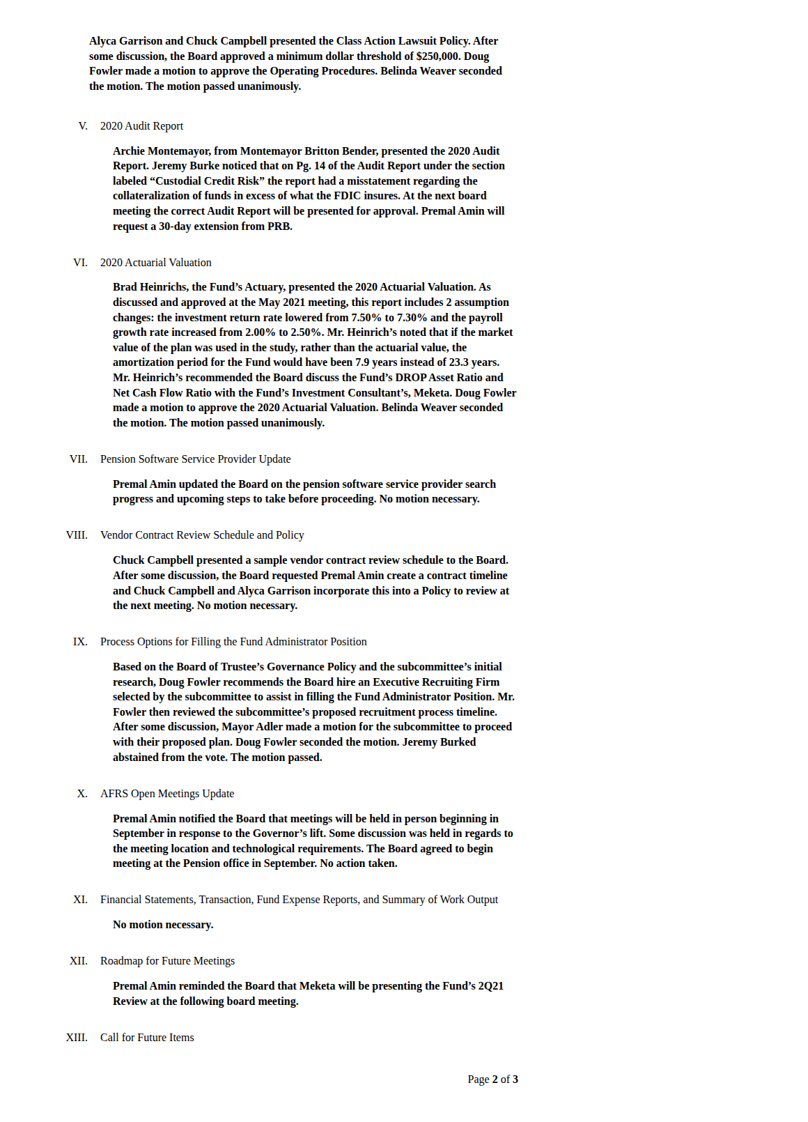Alyca Garrison and Chuck Campbell presented the Class Action Lawsuit Policy. After some discussion, the Board approved a minimum dollar threshold of $250,000. Doug Fowler made a motion to approve the Operating Procedures. Belinda Weaver seconded the motion. The motion passed unanimously.
V.
2020 Audit Report
Archie Montemayor, from Montemayor Britton Bender, presented the 2020 Audit Report. Jeremy Burke noticed that on Pg. 14 of the Audit Report under the section labeled “Custodial Credit Risk” the report had a misstatement regarding the collateralization of funds in excess of what the FDIC insures. At the next board meeting the correct Audit Report will be presented for approval. Premal Amin will request a 30-day extension from PRB.
VI.
2020 Actuarial Valuation
Brad Heinrichs, the Fund’s Actuary, presented the 2020 Actuarial Valuation. As discussed and approved at the May 2021 meeting, this report includes 2 assumption changes: the investment return rate lowered from 7.50% to 7.30% and the payroll growth rate increased from 2.00% to 2.50%. Mr. Heinrich’s noted that if the market value of the plan was used in the study, rather than the actuarial value, the amortization period for the Fund would have been 7.9 years instead of 23.3 years. Mr. Heinrich’s recommended the Board discuss the Fund’s DROP Asset Ratio and Net Cash Flow Ratio with the Fund’s Investment Consultant’s, Meketa. Doug Fowler made a motion to approve the 2020 Actuarial Valuation. Belinda Weaver seconded the motion. The motion passed unanimously.
VII.
Pension Software Service Provider Update
Premal Amin updated the Board on the pension software service provider search progress and upcoming steps to take before proceeding. No motion necessary.
VIII.
Vendor Contract Review Schedule and Policy
Chuck Campbell presented a sample vendor contract review schedule to the Board. After some discussion, the Board requested Premal Amin create a contract timeline and Chuck Campbell and Alyca Garrison incorporate this into a Policy to review at the next meeting. No motion necessary.
IX.
Process Options for Filling the Fund Administrator Position
Based on the Board of Trustee’s Governance Policy and the subcommittee’s initial research, Doug Fowler recommends the Board hire an Executive Recruiting Firm selected by the subcommittee to assist in filling the Fund Administrator Position. Mr. Fowler then reviewed the subcommittee’s proposed recruitment process timeline. After some discussion, Mayor Adler made a motion for the subcommittee to proceed with their proposed plan. Doug Fowler seconded the motion. Jeremy Burked abstained from the vote. The motion passed.
X.
AFRS Open Meetings Update
Premal Amin notified the Board that meetings will be held in person beginning in September in response to the Governor’s lift. Some discussion was held in regards to the meeting location and technological requirements. The Board agreed to begin meeting at the Pension office in September. No action taken.
XI.
Financial Statements, Transaction, Fund Expense Reports, and Summary of Work Output
No motion necessary.
XII.
Roadmap for Future Meetings
Premal Amin reminded the Board that Meketa will be presenting the Fund’s 2Q21 Review at the following board meeting.
XIII.
Call for Future Items
Page 2 of 3